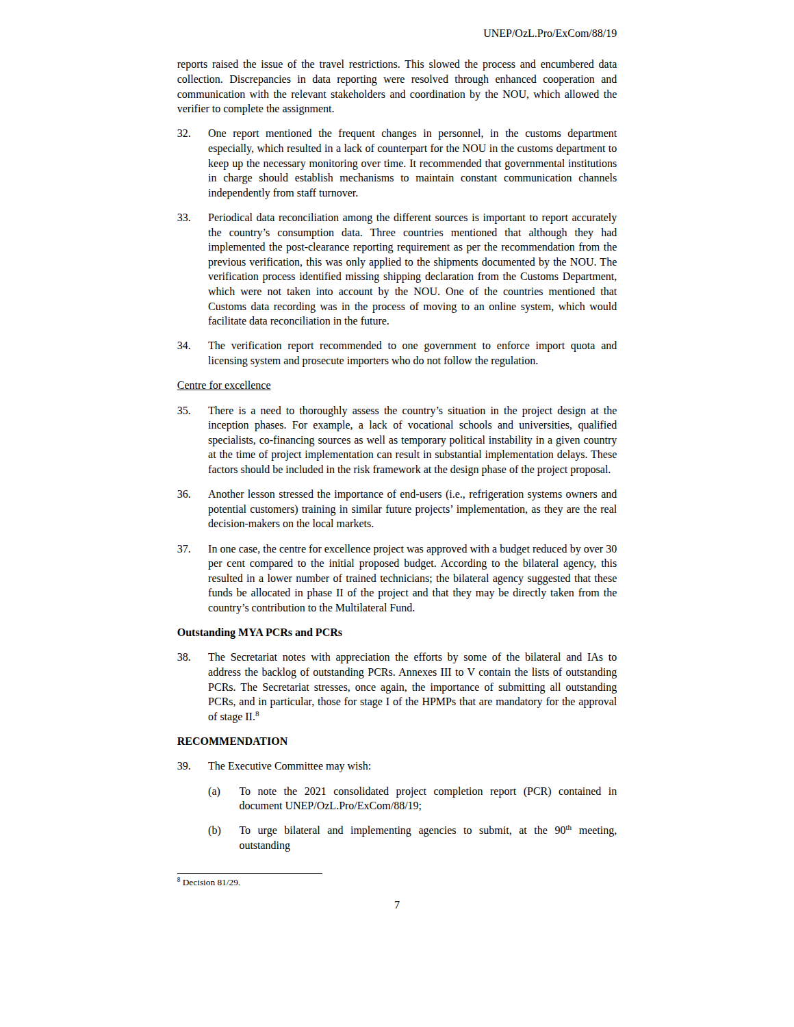UNEP/OzL.Pro/ExCom/88/19
reports raised the issue of the travel restrictions. This slowed the process and encumbered data collection. Discrepancies in data reporting were resolved through enhanced cooperation and communication with the relevant stakeholders and coordination by the NOU, which allowed the verifier to complete the assignment.
32.
One report mentioned the frequent changes in personnel, in the customs department especially, which resulted in a lack of counterpart for the NOU in the customs department to keep up the necessary monitoring over time. It recommended that governmental institutions in charge should establish mechanisms to maintain constant communication channels independently from staff turnover.
33.
Periodical data reconciliation among the different sources is important to report accurately the country’s consumption data. Three countries mentioned that although they had implemented the post-clearance reporting requirement as per the recommendation from the previous verification, this was only applied to the shipments documented by the NOU. The verification process identified missing shipping declaration from the Customs Department, which were not taken into account by the NOU. One of the countries mentioned that Customs data recording was in the process of moving to an online system, which would facilitate data reconciliation in the future.
34.
The verification report recommended to one government to enforce import quota and licensing system and prosecute importers who do not follow the regulation.
Centre for excellence
35.
There is a need to thoroughly assess the country’s situation in the project design at the inception phases. For example, a lack of vocational schools and universities, qualified specialists, co-financing sources as well as temporary political instability in a given country at the time of project implementation can result in substantial implementation delays. These factors should be included in the risk framework at the design phase of the project proposal.
36.
Another lesson stressed the importance of end-users (i.e., refrigeration systems owners and potential customers) training in similar future projects’ implementation, as they are the real decision-makers on the local markets.
37.
In one case, the centre for excellence project was approved with a budget reduced by over 30 per cent compared to the initial proposed budget. According to the bilateral agency, this resulted in a lower number of trained technicians; the bilateral agency suggested that these funds be allocated in phase II of the project and that they may be directly taken from the country’s contribution to the Multilateral Fund.
Outstanding MYA PCRs and PCRs
38.
The Secretariat notes with appreciation the efforts by some of the bilateral and IAs to address the backlog of outstanding PCRs. Annexes III to V contain the lists of outstanding PCRs. The Secretariat stresses, once again, the importance of submitting all outstanding PCRs, and in particular, those for stage I of the HPMPs that are mandatory for the approval of stage II.8
RECOMMENDATION
39.
The Executive Committee may wish:
(a)
To note the 2021 consolidated project completion report (PCR) contained in document UNEP/OzL.Pro/ExCom/88/19;
(b)
To urge bilateral and implementing agencies to submit, at the 90th meeting, outstanding
8 Decision 81/29.
7